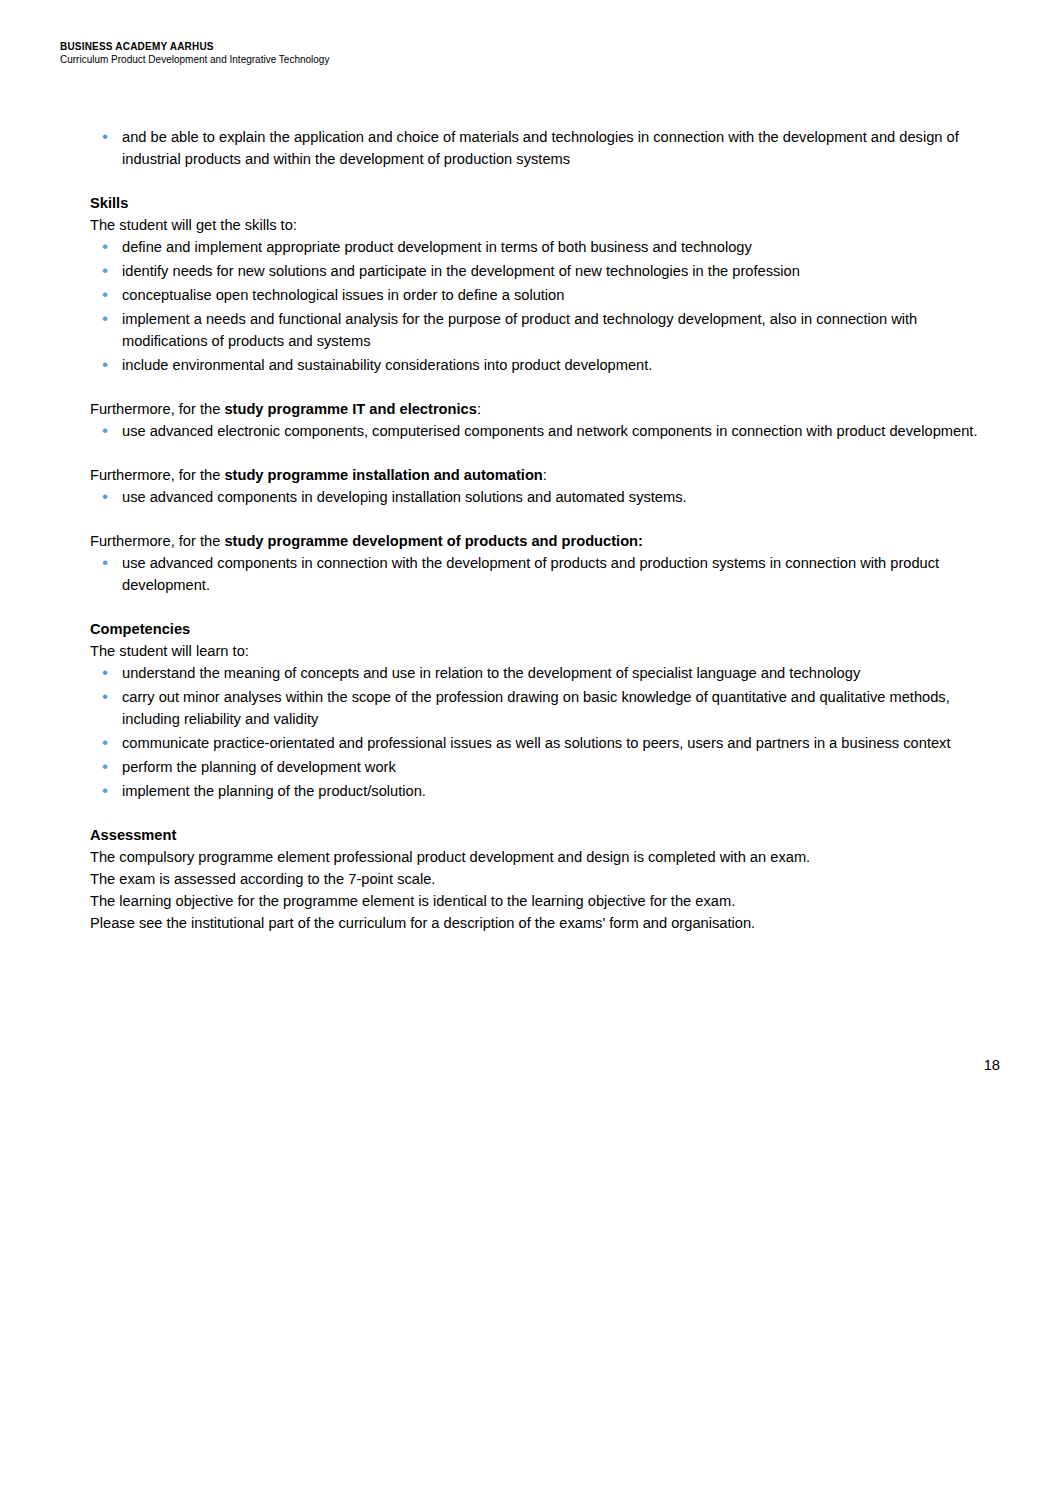BUSINESS ACADEMY AARHUS
Curriculum Product Development and Integrative Technology
and be able to explain the application and choice of materials and technologies in connection with the development and design of industrial products and within the development of production systems
Skills
The student will get the skills to:
define and implement appropriate product development in terms of both business and technology
identify needs for new solutions and participate in the development of new technologies in the profession
conceptualise open technological issues in order to define a solution
implement a needs and functional analysis for the purpose of product and technology development, also in connection with modifications of products and systems
include environmental and sustainability considerations into product development.
Furthermore, for the study programme IT and electronics:
use advanced electronic components, computerised components and network components in connection with product development.
Furthermore, for the study programme installation and automation:
use advanced components in developing installation solutions and automated systems.
Furthermore, for the study programme development of products and production:
use advanced components in connection with the development of products and production systems in connection with product development.
Competencies
The student will learn to:
understand the meaning of concepts and use in relation to the development of specialist language and technology
carry out minor analyses within the scope of the profession drawing on basic knowledge of quantitative and qualitative methods, including reliability and validity
communicate practice-orientated and professional issues as well as solutions to peers, users and partners in a business context
perform the planning of development work
implement the planning of the product/solution.
Assessment
The compulsory programme element professional product development and design is completed with an exam.
The exam is assessed according to the 7-point scale.
The learning objective for the programme element is identical to the learning objective for the exam.
Please see the institutional part of the curriculum for a description of the exams' form and organisation.
18